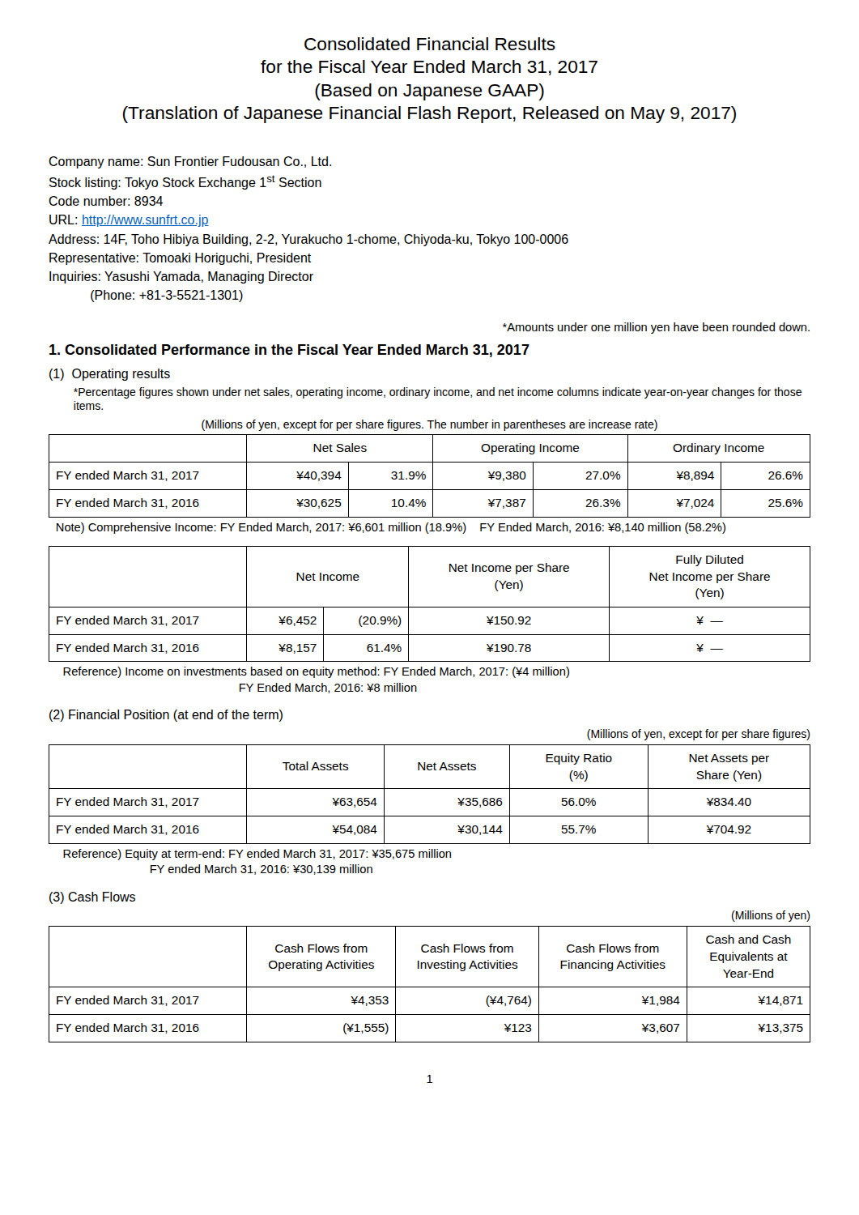Consolidated Financial Results
for the Fiscal Year Ended March 31, 2017
(Based on Japanese GAAP)
(Translation of Japanese Financial Flash Report, Released on May 9, 2017)
Company name: Sun Frontier Fudousan Co., Ltd.
Stock listing: Tokyo Stock Exchange 1st Section
Code number: 8934
URL: http://www.sunfrt.co.jp
Address: 14F, Toho Hibiya Building, 2-2, Yurakucho 1-chome, Chiyoda-ku, Tokyo 100-0006
Representative: Tomoaki Horiguchi, President
Inquiries: Yasushi Yamada, Managing Director
(Phone: +81-3-5521-1301)
*Amounts under one million yen have been rounded down.
1. Consolidated Performance in the Fiscal Year Ended March 31, 2017
(1) Operating results
*Percentage figures shown under net sales, operating income, ordinary income, and net income columns indicate year-on-year changes for those items.
(Millions of yen, except for per share figures. The number in parentheses are increase rate)
| | Net Sales | Operating Income | Ordinary Income |
| --- | --- | --- | --- |
| FY ended March 31, 2017 | ¥40,394 | 31.9% | ¥9,380 | 27.0% | ¥8,894 | 26.6% |
| FY ended March 31, 2016 | ¥30,625 | 10.4% | ¥7,387 | 26.3% | ¥7,024 | 25.6% |
Note) Comprehensive Income: FY Ended March, 2017: ¥6,601 million (18.9%) FY Ended March, 2016: ¥8,140 million (58.2%)
| | Net Income | Net Income per Share (Yen) | Fully Diluted Net Income per Share (Yen) |
| --- | --- | --- | --- |
| FY ended March 31, 2017 | ¥6,452 | (20.9%) | ¥150.92 | ¥ — |
| FY ended March 31, 2016 | ¥8,157 | 61.4% | ¥190.78 | ¥ — |
Reference) Income on investments based on equity method: FY Ended March, 2017: (¥4 million)
FY Ended March, 2016: ¥8 million
(2) Financial Position (at end of the term)
(Millions of yen, except for per share figures)
| | Total Assets | Net Assets | Equity Ratio (%) | Net Assets per Share (Yen) |
| --- | --- | --- | --- | --- |
| FY ended March 31, 2017 | ¥63,654 | ¥35,686 | 56.0% | ¥834.40 |
| FY ended March 31, 2016 | ¥54,084 | ¥30,144 | 55.7% | ¥704.92 |
Reference) Equity at term-end: FY ended March 31, 2017: ¥35,675 million
FY ended March 31, 2016: ¥30,139 million
(3) Cash Flows
(Millions of yen)
| | Cash Flows from Operating Activities | Cash Flows from Investing Activities | Cash Flows from Financing Activities | Cash and Cash Equivalents at Year-End |
| --- | --- | --- | --- | --- |
| FY ended March 31, 2017 | ¥4,353 | (¥4,764) | ¥1,984 | ¥14,871 |
| FY ended March 31, 2016 | (¥1,555) | ¥123 | ¥3,607 | ¥13,375 |
1